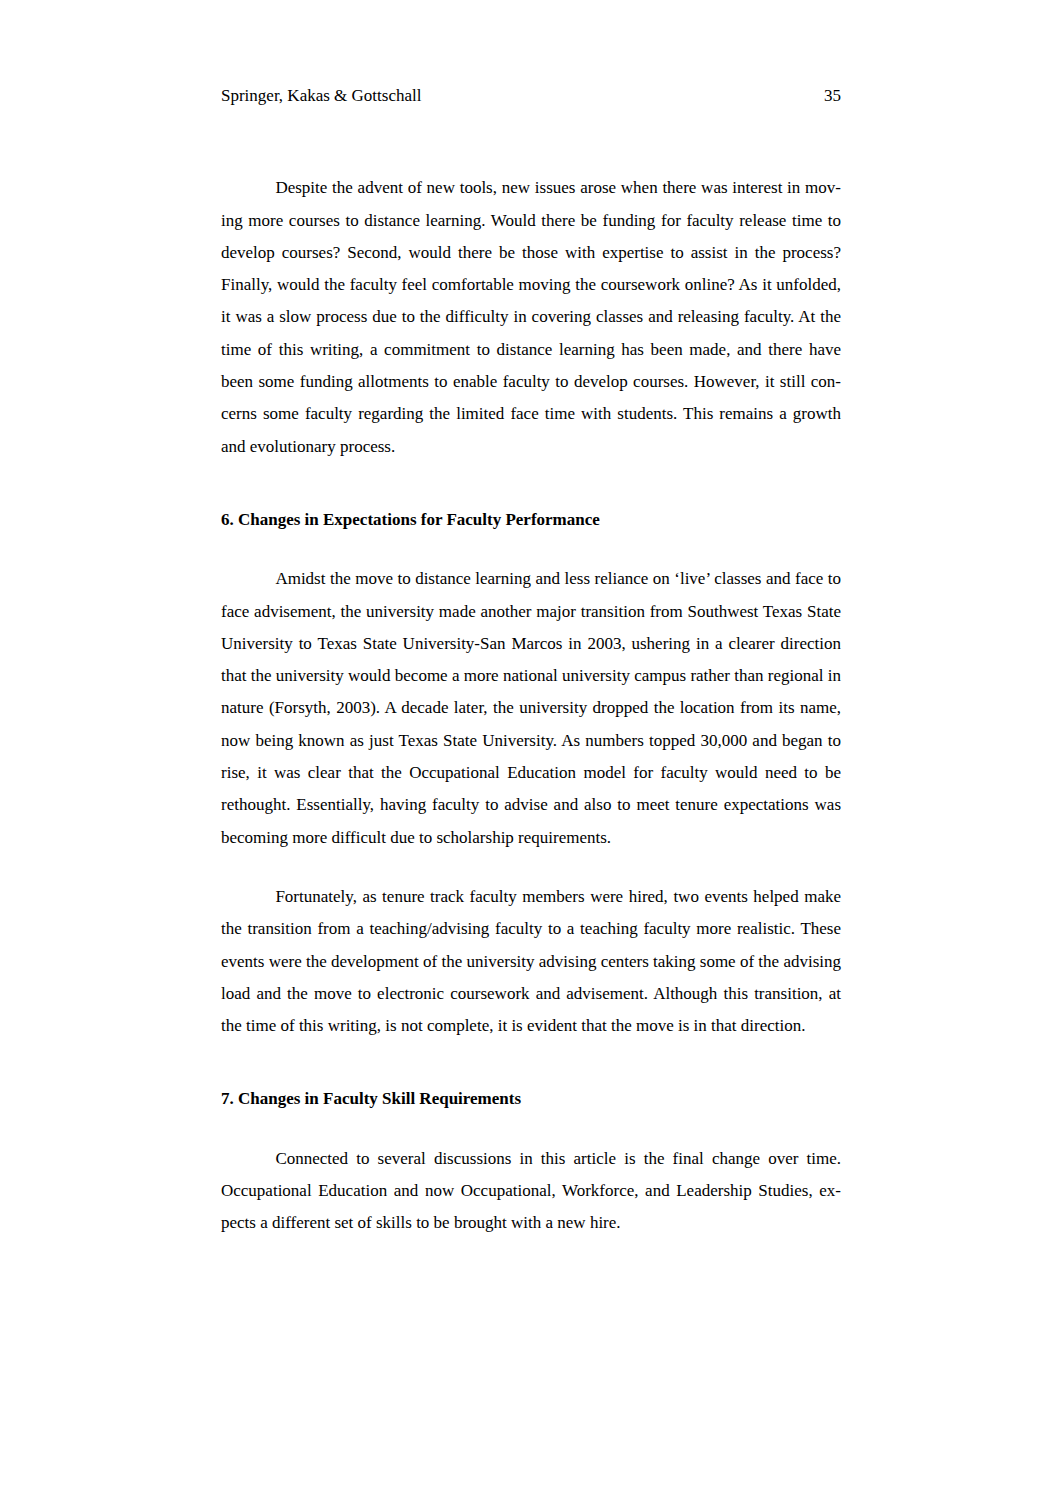Springer, Kakas & Gottschall 35
Despite the advent of new tools, new issues arose when there was interest in moving more courses to distance learning. Would there be funding for faculty release time to develop courses? Second, would there be those with expertise to assist in the process? Finally, would the faculty feel comfortable moving the coursework online? As it unfolded, it was a slow process due to the difficulty in covering classes and releasing faculty. At the time of this writing, a commitment to distance learning has been made, and there have been some funding allotments to enable faculty to develop courses. However, it still concerns some faculty regarding the limited face time with students. This remains a growth and evolutionary process.
6. Changes in Expectations for Faculty Performance
Amidst the move to distance learning and less reliance on ‘live’ classes and face to face advisement, the university made another major transition from Southwest Texas State University to Texas State University-San Marcos in 2003, ushering in a clearer direction that the university would become a more national university campus rather than regional in nature (Forsyth, 2003). A decade later, the university dropped the location from its name, now being known as just Texas State University. As numbers topped 30,000 and began to rise, it was clear that the Occupational Education model for faculty would need to be rethought. Essentially, having faculty to advise and also to meet tenure expectations was becoming more difficult due to scholarship requirements.
Fortunately, as tenure track faculty members were hired, two events helped make the transition from a teaching/advising faculty to a teaching faculty more realistic. These events were the development of the university advising centers taking some of the advising load and the move to electronic coursework and advisement. Although this transition, at the time of this writing, is not complete, it is evident that the move is in that direction.
7. Changes in Faculty Skill Requirements
Connected to several discussions in this article is the final change over time. Occupational Education and now Occupational, Workforce, and Leadership Studies, expects a different set of skills to be brought with a new hire.